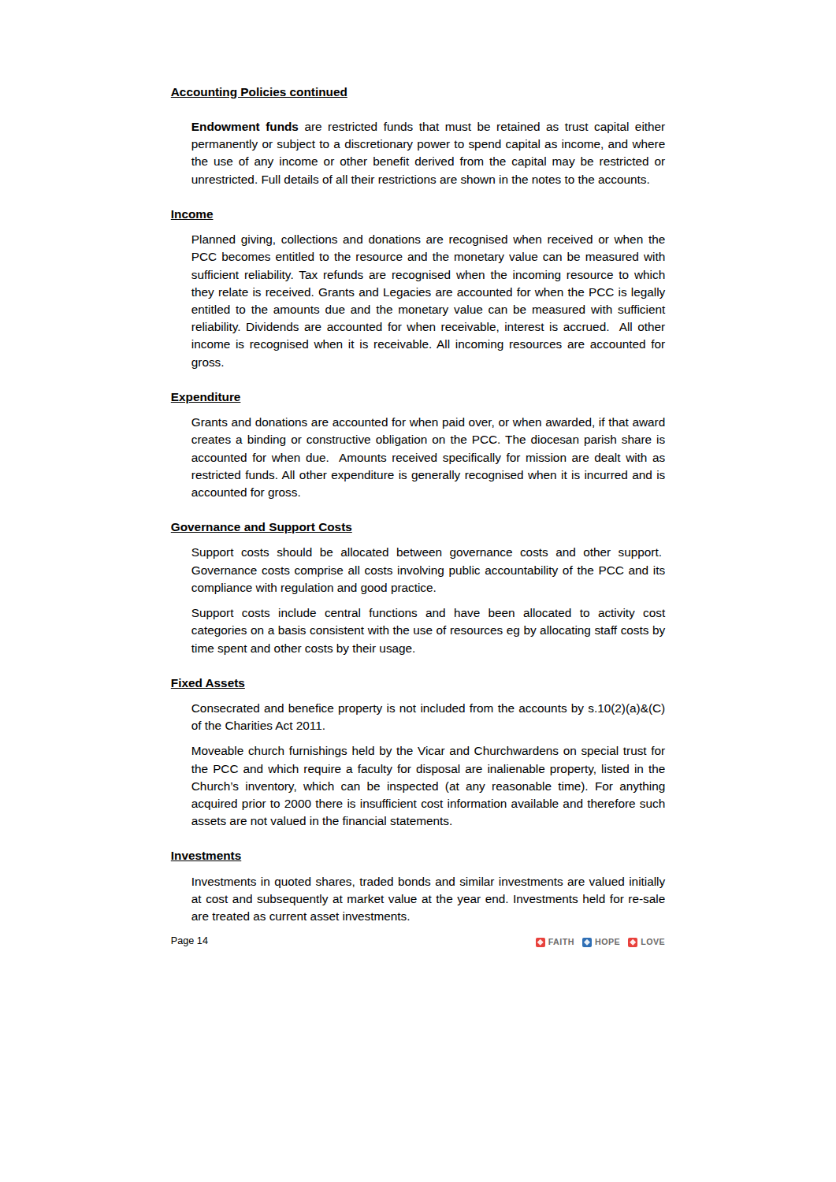Accounting Policies continued
Endowment funds are restricted funds that must be retained as trust capital either permanently or subject to a discretionary power to spend capital as income, and where the use of any income or other benefit derived from the capital may be restricted or unrestricted. Full details of all their restrictions are shown in the notes to the accounts.
Income
Planned giving, collections and donations are recognised when received or when the PCC becomes entitled to the resource and the monetary value can be measured with sufficient reliability. Tax refunds are recognised when the incoming resource to which they relate is received. Grants and Legacies are accounted for when the PCC is legally entitled to the amounts due and the monetary value can be measured with sufficient reliability. Dividends are accounted for when receivable, interest is accrued. All other income is recognised when it is receivable. All incoming resources are accounted for gross.
Expenditure
Grants and donations are accounted for when paid over, or when awarded, if that award creates a binding or constructive obligation on the PCC. The diocesan parish share is accounted for when due. Amounts received specifically for mission are dealt with as restricted funds. All other expenditure is generally recognised when it is incurred and is accounted for gross.
Governance and Support Costs
Support costs should be allocated between governance costs and other support. Governance costs comprise all costs involving public accountability of the PCC and its compliance with regulation and good practice.
Support costs include central functions and have been allocated to activity cost categories on a basis consistent with the use of resources eg by allocating staff costs by time spent and other costs by their usage.
Fixed Assets
Consecrated and benefice property is not included from the accounts by s.10(2)(a)&(C) of the Charities Act 2011.
Moveable church furnishings held by the Vicar and Churchwardens on special trust for the PCC and which require a faculty for disposal are inalienable property, listed in the Church’s inventory, which can be inspected (at any reasonable time). For anything acquired prior to 2000 there is insufficient cost information available and therefore such assets are not valued in the financial statements.
Investments
Investments in quoted shares, traded bonds and similar investments are valued initially at cost and subsequently at market value at the year end. Investments held for re-sale are treated as current asset investments.
Page 14
FAITH HOPE LOVE